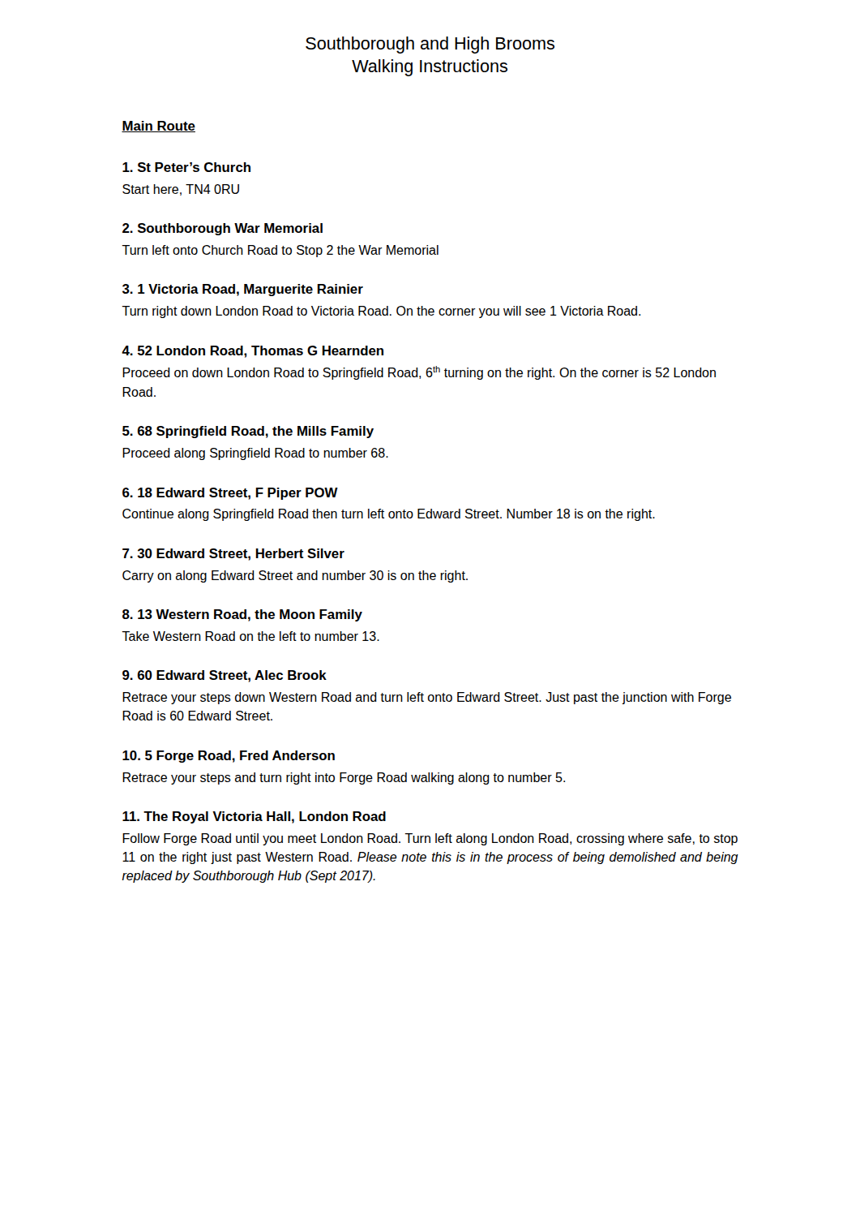Southborough and High Brooms
Walking Instructions
Main Route
1. St Peter’s Church
Start here, TN4 0RU
2. Southborough War Memorial
Turn left onto Church Road to Stop 2 the War Memorial
3. 1 Victoria Road, Marguerite Rainier
Turn right down London Road to Victoria Road. On the corner you will see 1 Victoria Road.
4. 52 London Road, Thomas G Hearnden
Proceed on down London Road to Springfield Road, 6th turning on the right. On the corner is 52 London Road.
5. 68 Springfield Road, the Mills Family
Proceed along Springfield Road to number 68.
6. 18 Edward Street, F Piper POW
Continue along Springfield Road then turn left onto Edward Street. Number 18 is on the right.
7. 30 Edward Street, Herbert Silver
Carry on along Edward Street and number 30 is on the right.
8. 13 Western Road, the Moon Family
Take Western Road on the left to number 13.
9. 60 Edward Street, Alec Brook
Retrace your steps down Western Road and turn left onto Edward Street. Just past the junction with Forge Road is 60 Edward Street.
10. 5 Forge Road, Fred Anderson
Retrace your steps and turn right into Forge Road walking along to number 5.
11. The Royal Victoria Hall, London Road
Follow Forge Road until you meet London Road. Turn left along London Road, crossing where safe, to stop 11 on the right just past Western Road. Please note this is in the process of being demolished and being replaced by Southborough Hub (Sept 2017).